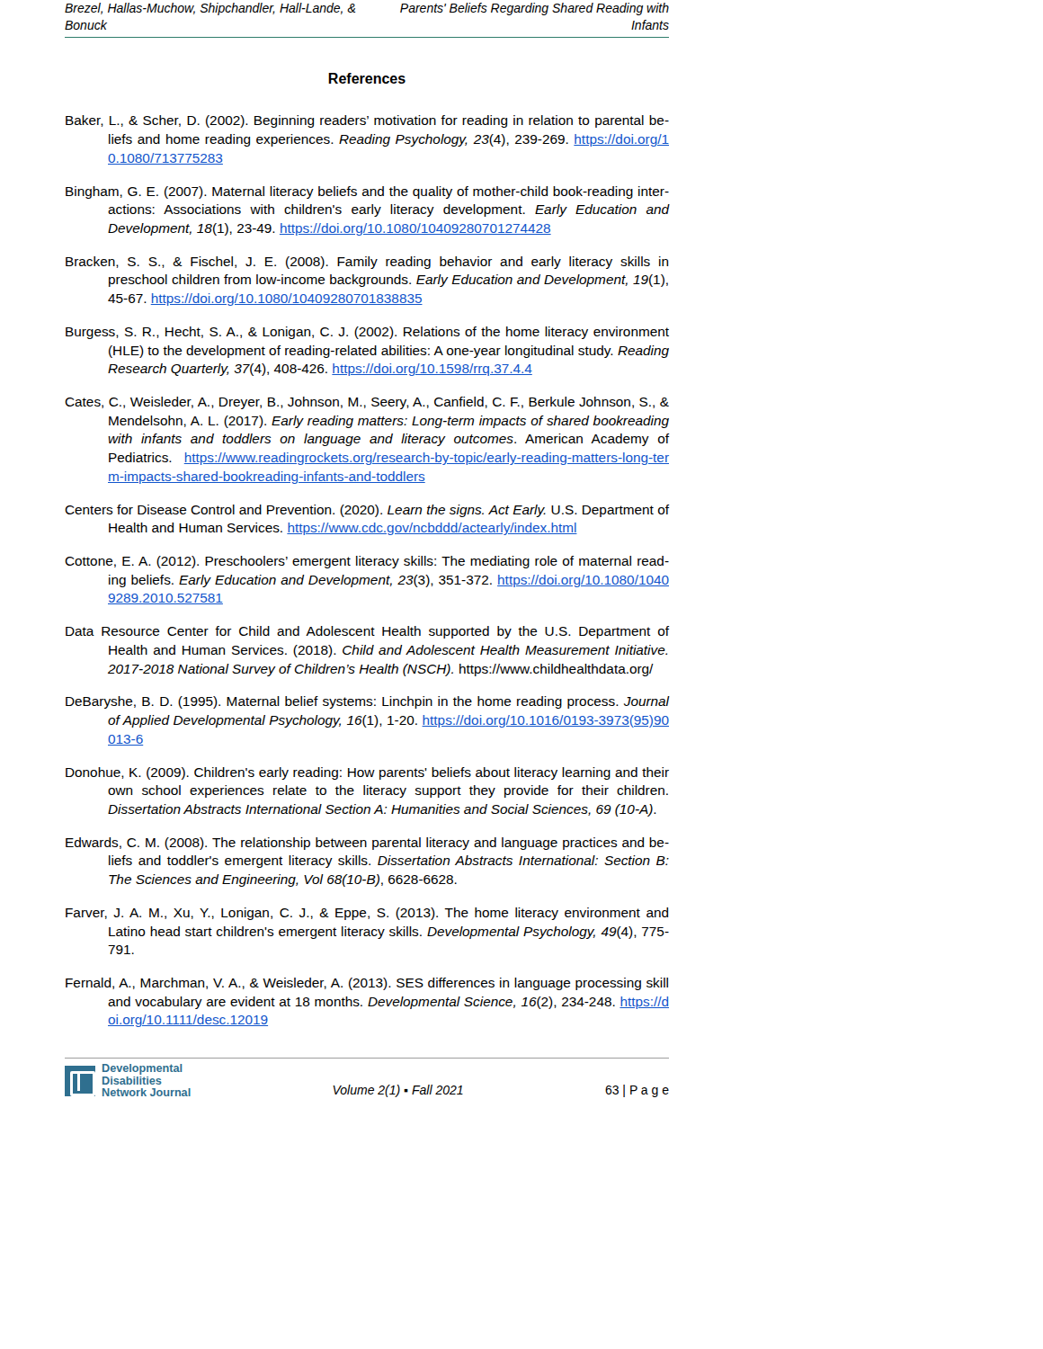Brezel, Hallas-Muchow, Shipchandler, Hall-Lande, & Bonuck
Parents' Beliefs Regarding Shared Reading with Infants
References
Baker, L., & Scher, D. (2002). Beginning readers’ motivation for reading in relation to parental beliefs and home reading experiences. Reading Psychology, 23(4), 239-269. https://doi.org/10.1080/713775283
Bingham, G. E. (2007). Maternal literacy beliefs and the quality of mother-child book-reading interactions: Associations with children's early literacy development. Early Education and Development, 18(1), 23-49. https://doi.org/10.1080/10409280701274428
Bracken, S. S., & Fischel, J. E. (2008). Family reading behavior and early literacy skills in preschool children from low-income backgrounds. Early Education and Development, 19(1), 45-67. https://doi.org/10.1080/10409280701838835
Burgess, S. R., Hecht, S. A., & Lonigan, C. J. (2002). Relations of the home literacy environment (HLE) to the development of reading-related abilities: A one-year longitudinal study. Reading Research Quarterly, 37(4), 408-426. https://doi.org/10.1598/rrq.37.4.4
Cates, C., Weisleder, A., Dreyer, B., Johnson, M., Seery, A., Canfield, C. F., Berkule Johnson, S., & Mendelsohn, A. L. (2017). Early reading matters: Long-term impacts of shared bookreading with infants and toddlers on language and literacy outcomes. American Academy of Pediatrics. https://www.readingrockets.org/research-by-topic/early-reading-matters-long-term-impacts-shared-bookreading-infants-and-toddlers
Centers for Disease Control and Prevention. (2020). Learn the signs. Act Early. U.S. Department of Health and Human Services. https://www.cdc.gov/ncbddd/actearly/index.html
Cottone, E. A. (2012). Preschoolers’ emergent literacy skills: The mediating role of maternal reading beliefs. Early Education and Development, 23(3), 351-372. https://doi.org/10.1080/10409289.2010.527581
Data Resource Center for Child and Adolescent Health supported by the U.S. Department of Health and Human Services. (2018). Child and Adolescent Health Measurement Initiative. 2017-2018 National Survey of Children’s Health (NSCH). https://www.childhealthdata.org/
DeBaryshe, B. D. (1995). Maternal belief systems: Linchpin in the home reading process. Journal of Applied Developmental Psychology, 16(1), 1-20. https://doi.org/10.1016/0193-3973(95)90013-6
Donohue, K. (2009). Children's early reading: How parents' beliefs about literacy learning and their own school experiences relate to the literacy support they provide for their children. Dissertation Abstracts International Section A: Humanities and Social Sciences, 69 (10-A).
Edwards, C. M. (2008). The relationship between parental literacy and language practices and beliefs and toddler's emergent literacy skills. Dissertation Abstracts International: Section B: The Sciences and Engineering, Vol 68(10-B), 6628-6628.
Farver, J. A. M., Xu, Y., Lonigan, C. J., & Eppe, S. (2013). The home literacy environment and Latino head start children's emergent literacy skills. Developmental Psychology, 49(4), 775-791.
Fernald, A., Marchman, V. A., & Weisleder, A. (2013). SES differences in language processing skill and vocabulary are evident at 18 months. Developmental Science, 16(2), 234-248. https://doi.org/10.1111/desc.12019
Developmental Disabilities Network Journal
Volume 2(1) ▪ Fall 2021
63 | P a g e